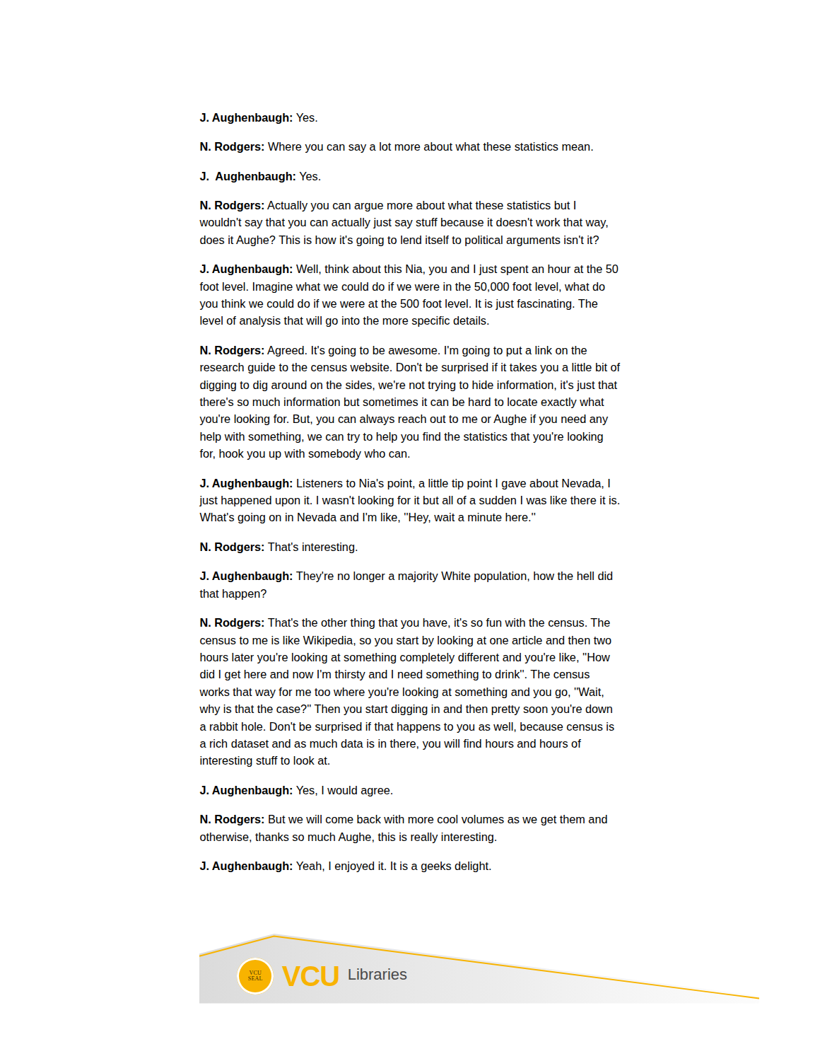J. Aughenbaugh: Yes.
N. Rodgers: Where you can say a lot more about what these statistics mean.
J. Aughenbaugh: Yes.
N. Rodgers: Actually you can argue more about what these statistics but I wouldn't say that you can actually just say stuff because it doesn't work that way, does it Aughe? This is how it's going to lend itself to political arguments isn't it?
J. Aughenbaugh: Well, think about this Nia, you and I just spent an hour at the 50 foot level. Imagine what we could do if we were in the 50,000 foot level, what do you think we could do if we were at the 500 foot level. It is just fascinating. The level of analysis that will go into the more specific details.
N. Rodgers: Agreed. It's going to be awesome. I'm going to put a link on the research guide to the census website. Don't be surprised if it takes you a little bit of digging to dig around on the sides, we're not trying to hide information, it's just that there's so much information but sometimes it can be hard to locate exactly what you're looking for. But, you can always reach out to me or Aughe if you need any help with something, we can try to help you find the statistics that you're looking for, hook you up with somebody who can.
J. Aughenbaugh: Listeners to Nia's point, a little tip point I gave about Nevada, I just happened upon it. I wasn't looking for it but all of a sudden I was like there it is. What's going on in Nevada and I'm like, ''Hey, wait a minute here.''
N. Rodgers: That's interesting.
J. Aughenbaugh: They're no longer a majority White population, how the hell did that happen?
N. Rodgers: That's the other thing that you have, it's so fun with the census. The census to me is like Wikipedia, so you start by looking at one article and then two hours later you're looking at something completely different and you're like, ''How did I get here and now I'm thirsty and I need something to drink''. The census works that way for me too where you're looking at something and you go, ''Wait, why is that the case?'' Then you start digging in and then pretty soon you're down a rabbit hole. Don't be surprised if that happens to you as well, because census is a rich dataset and as much data is in there, you will find hours and hours of interesting stuff to look at.
J. Aughenbaugh: Yes, I would agree.
N. Rodgers: But we will come back with more cool volumes as we get them and otherwise, thanks so much Aughe, this is really interesting.
J. Aughenbaugh: Yeah, I enjoyed it. It is a geeks delight.
VCU
SEAL
VCU
Libraries